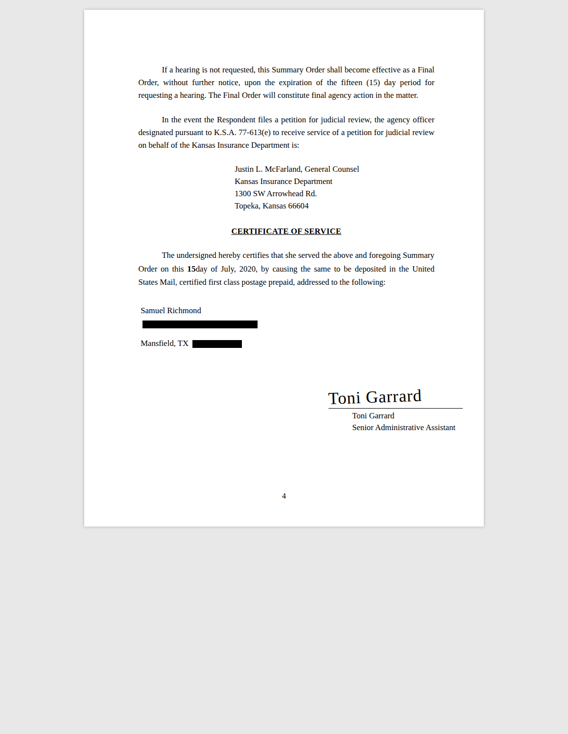If a hearing is not requested, this Summary Order shall become effective as a Final Order, without further notice, upon the expiration of the fifteen (15) day period for requesting a hearing. The Final Order will constitute final agency action in the matter.
In the event the Respondent files a petition for judicial review, the agency officer designated pursuant to K.S.A. 77-613(e) to receive service of a petition for judicial review on behalf of the Kansas Insurance Department is:
Justin L. McFarland, General Counsel
Kansas Insurance Department
1300 SW Arrowhead Rd.
Topeka, Kansas 66604
CERTIFICATE OF SERVICE
The undersigned hereby certifies that she served the above and foregoing Summary Order on this 15day of July, 2020, by causing the same to be deposited in the United States Mail, certified first class postage prepaid, addressed to the following:
Samuel Richmond
Mansfield, TX
Toni Garrard
Toni Garrard
Senior Administrative Assistant
4